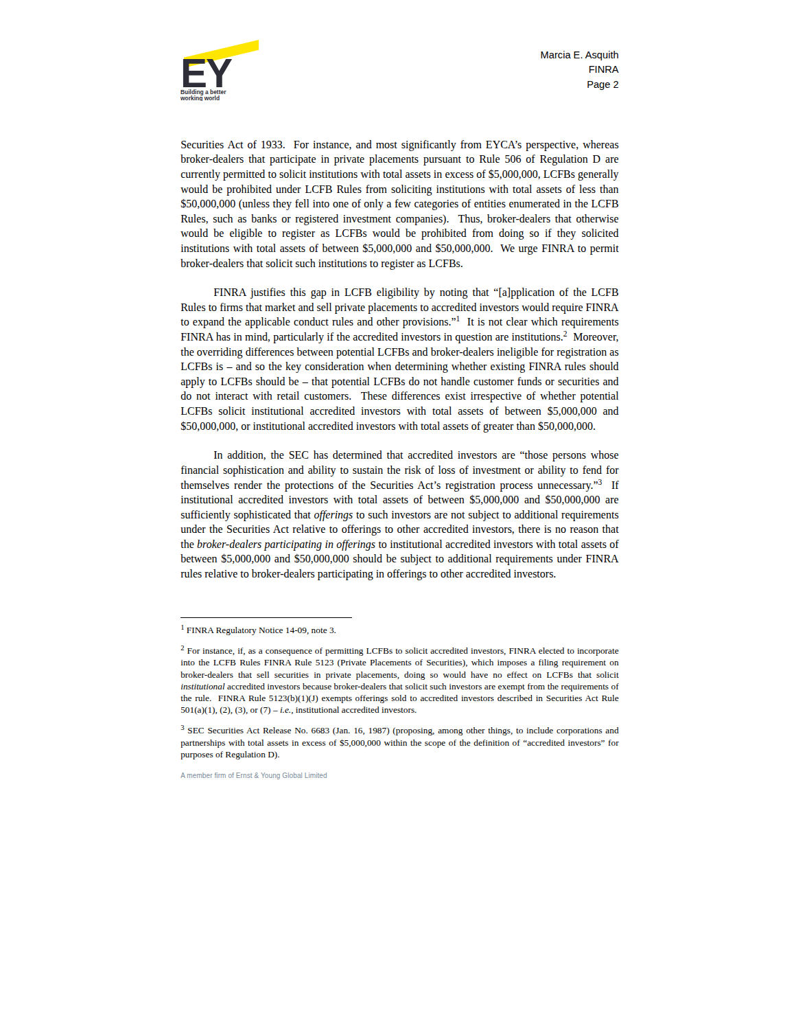EY logo EY Building a better working world
Marcia E. Asquith
FINRA
Page 2
Securities Act of 1933. For instance, and most significantly from EYCA’s perspective, whereas broker-dealers that participate in private placements pursuant to Rule 506 of Regulation D are currently permitted to solicit institutions with total assets in excess of $5,000,000, LCFBs generally would be prohibited under LCFB Rules from soliciting institutions with total assets of less than $50,000,000 (unless they fell into one of only a few categories of entities enumerated in the LCFB Rules, such as banks or registered investment companies). Thus, broker-dealers that otherwise would be eligible to register as LCFBs would be prohibited from doing so if they solicited institutions with total assets of between $5,000,000 and $50,000,000. We urge FINRA to permit broker-dealers that solicit such institutions to register as LCFBs.
FINRA justifies this gap in LCFB eligibility by noting that “[a]pplication of the LCFB Rules to firms that market and sell private placements to accredited investors would require FINRA to expand the applicable conduct rules and other provisions.”1 It is not clear which requirements FINRA has in mind, particularly if the accredited investors in question are institutions.2 Moreover, the overriding differences between potential LCFBs and broker-dealers ineligible for registration as LCFBs is – and so the key consideration when determining whether existing FINRA rules should apply to LCFBs should be – that potential LCFBs do not handle customer funds or securities and do not interact with retail customers. These differences exist irrespective of whether potential LCFBs solicit institutional accredited investors with total assets of between $5,000,000 and $50,000,000, or institutional accredited investors with total assets of greater than $50,000,000.
In addition, the SEC has determined that accredited investors are “those persons whose financial sophistication and ability to sustain the risk of loss of investment or ability to fend for themselves render the protections of the Securities Act’s registration process unnecessary.”3 If institutional accredited investors with total assets of between $5,000,000 and $50,000,000 are sufficiently sophisticated that offerings to such investors are not subject to additional requirements under the Securities Act relative to offerings to other accredited investors, there is no reason that the broker-dealers participating in offerings to institutional accredited investors with total assets of between $5,000,000 and $50,000,000 should be subject to additional requirements under FINRA rules relative to broker-dealers participating in offerings to other accredited investors.
1 FINRA Regulatory Notice 14-09, note 3.
2 For instance, if, as a consequence of permitting LCFBs to solicit accredited investors, FINRA elected to incorporate into the LCFB Rules FINRA Rule 5123 (Private Placements of Securities), which imposes a filing requirement on broker-dealers that sell securities in private placements, doing so would have no effect on LCFBs that solicit institutional accredited investors because broker-dealers that solicit such investors are exempt from the requirements of the rule. FINRA Rule 5123(b)(1)(J) exempts offerings sold to accredited investors described in Securities Act Rule 501(a)(1), (2), (3), or (7) – i.e., institutional accredited investors.
3 SEC Securities Act Release No. 6683 (Jan. 16, 1987) (proposing, among other things, to include corporations and partnerships with total assets in excess of $5,000,000 within the scope of the definition of “accredited investors” for purposes of Regulation D).
A member firm of Ernst & Young Global Limited